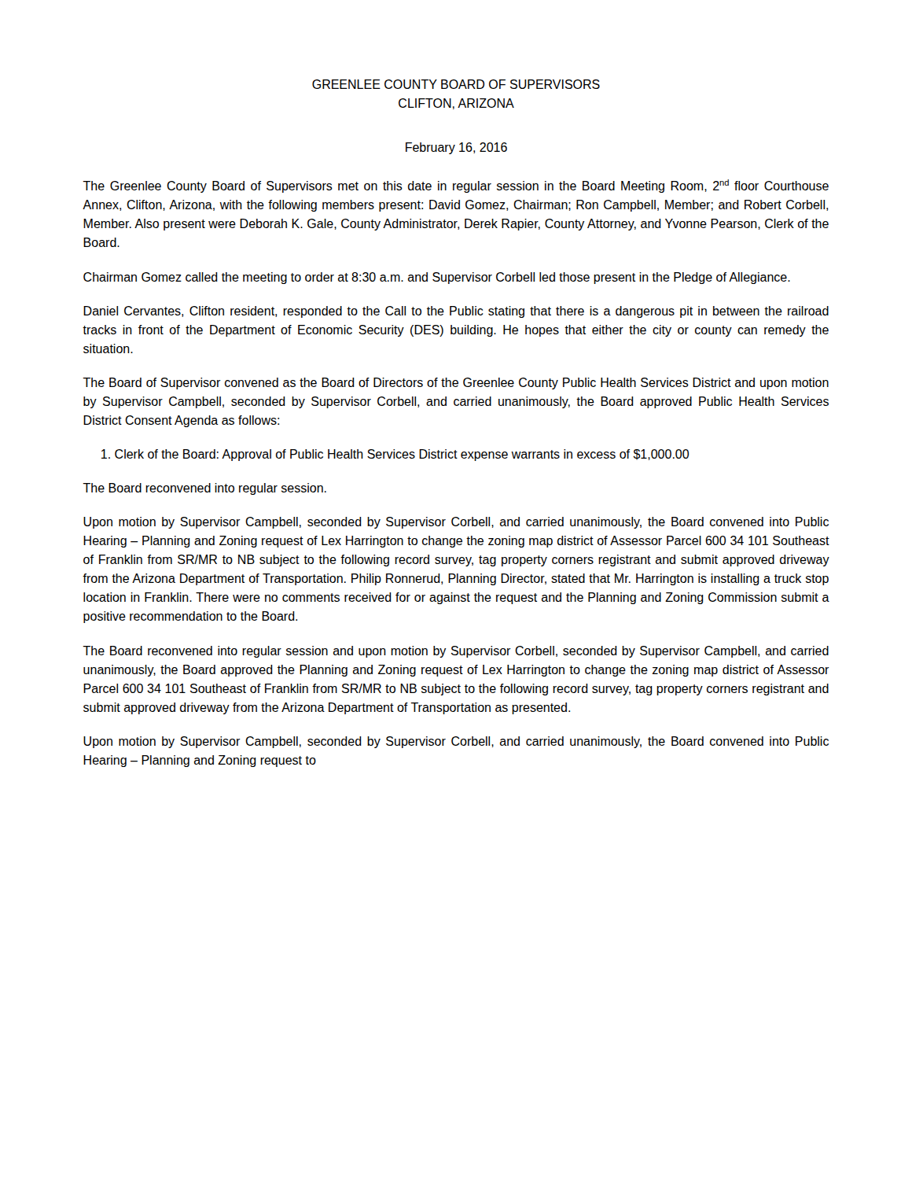GREENLEE COUNTY BOARD OF SUPERVISORS
CLIFTON, ARIZONA
February 16, 2016
The Greenlee County Board of Supervisors met on this date in regular session in the Board Meeting Room, 2nd floor Courthouse Annex, Clifton, Arizona, with the following members present: David Gomez, Chairman; Ron Campbell, Member; and Robert Corbell, Member. Also present were Deborah K. Gale, County Administrator, Derek Rapier, County Attorney, and Yvonne Pearson, Clerk of the Board.
Chairman Gomez called the meeting to order at 8:30 a.m. and Supervisor Corbell led those present in the Pledge of Allegiance.
Daniel Cervantes, Clifton resident, responded to the Call to the Public stating that there is a dangerous pit in between the railroad tracks in front of the Department of Economic Security (DES) building. He hopes that either the city or county can remedy the situation.
The Board of Supervisor convened as the Board of Directors of the Greenlee County Public Health Services District and upon motion by Supervisor Campbell, seconded by Supervisor Corbell, and carried unanimously, the Board approved Public Health Services District Consent Agenda as follows:
Clerk of the Board: Approval of Public Health Services District expense warrants in excess of $1,000.00
The Board reconvened into regular session.
Upon motion by Supervisor Campbell, seconded by Supervisor Corbell, and carried unanimously, the Board convened into Public Hearing – Planning and Zoning request of Lex Harrington to change the zoning map district of Assessor Parcel 600 34 101 Southeast of Franklin from SR/MR to NB subject to the following record survey, tag property corners registrant and submit approved driveway from the Arizona Department of Transportation. Philip Ronnerud, Planning Director, stated that Mr. Harrington is installing a truck stop location in Franklin. There were no comments received for or against the request and the Planning and Zoning Commission submit a positive recommendation to the Board.
The Board reconvened into regular session and upon motion by Supervisor Corbell, seconded by Supervisor Campbell, and carried unanimously, the Board approved the Planning and Zoning request of Lex Harrington to change the zoning map district of Assessor Parcel 600 34 101 Southeast of Franklin from SR/MR to NB subject to the following record survey, tag property corners registrant and submit approved driveway from the Arizona Department of Transportation as presented.
Upon motion by Supervisor Campbell, seconded by Supervisor Corbell, and carried unanimously, the Board convened into Public Hearing – Planning and Zoning request to